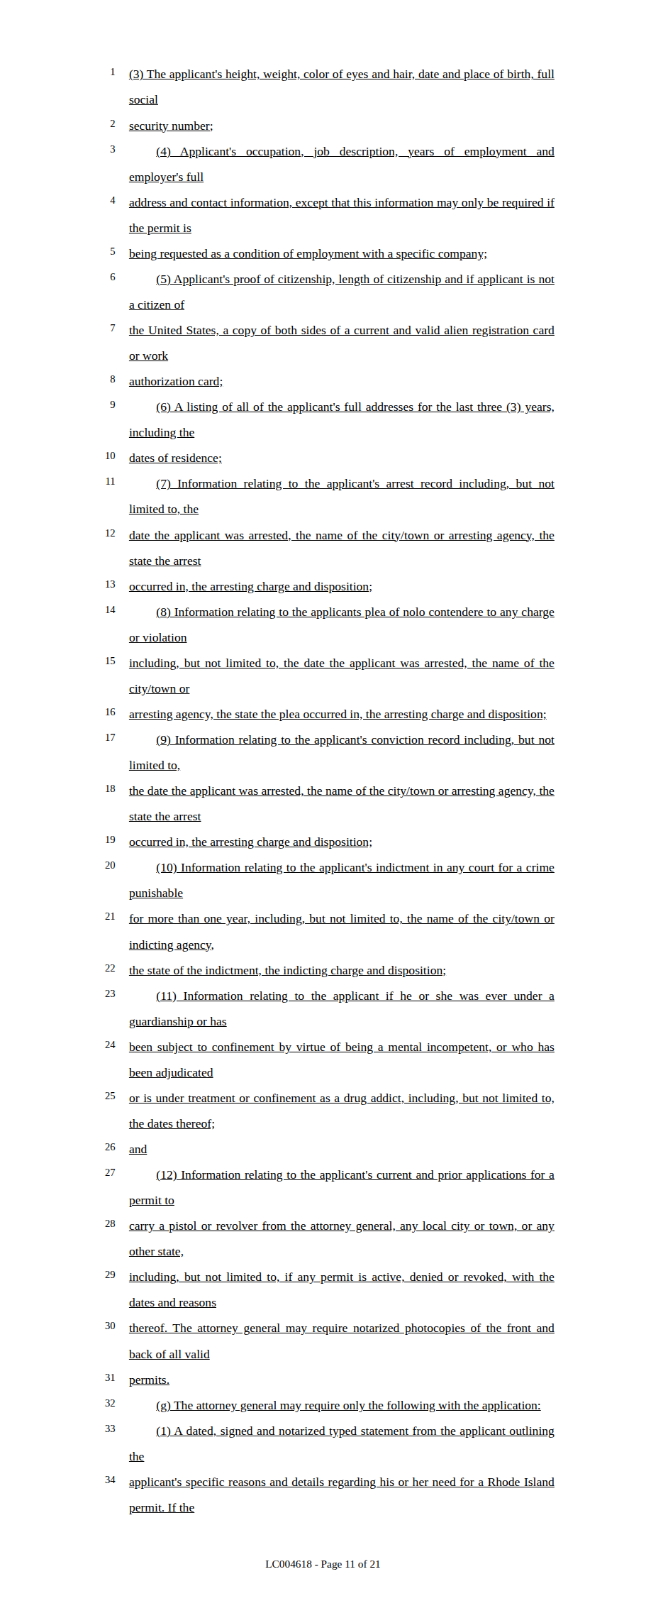(3) The applicant's height, weight, color of eyes and hair, date and place of birth, full social
security number;
(4) Applicant's occupation, job description, years of employment and employer's full
address and contact information, except that this information may only be required if the permit is
being requested as a condition of employment with a specific company;
(5) Applicant's proof of citizenship, length of citizenship and if applicant is not a citizen of
the United States, a copy of both sides of a current and valid alien registration card or work
authorization card;
(6) A listing of all of the applicant's full addresses for the last three (3) years, including the
dates of residence;
(7) Information relating to the applicant's arrest record including, but not limited to, the
date the applicant was arrested, the name of the city/town or arresting agency, the state the arrest
occurred in, the arresting charge and disposition;
(8) Information relating to the applicants plea of nolo contendere to any charge or violation
including, but not limited to, the date the applicant was arrested, the name of the city/town or
arresting agency, the state the plea occurred in, the arresting charge and disposition;
(9) Information relating to the applicant's conviction record including, but not limited to,
the date the applicant was arrested, the name of the city/town or arresting agency, the state the arrest
occurred in, the arresting charge and disposition;
(10) Information relating to the applicant's indictment in any court for a crime punishable
for more than one year, including, but not limited to, the name of the city/town or indicting agency,
the state of the indictment, the indicting charge and disposition;
(11) Information relating to the applicant if he or she was ever under a guardianship or has
been subject to confinement by virtue of being a mental incompetent, or who has been adjudicated
or is under treatment or confinement as a drug addict, including, but not limited to, the dates thereof;
and
(12) Information relating to the applicant's current and prior applications for a permit to
carry a pistol or revolver from the attorney general, any local city or town, or any other state,
including, but not limited to, if any permit is active, denied or revoked, with the dates and reasons
thereof. The attorney general may require notarized photocopies of the front and back of all valid
permits.
(g) The attorney general may require only the following with the application:
(1) A dated, signed and notarized typed statement from the applicant outlining the
applicant's specific reasons and details regarding his or her need for a Rhode Island permit. If the
LC004618 - Page 11 of 21